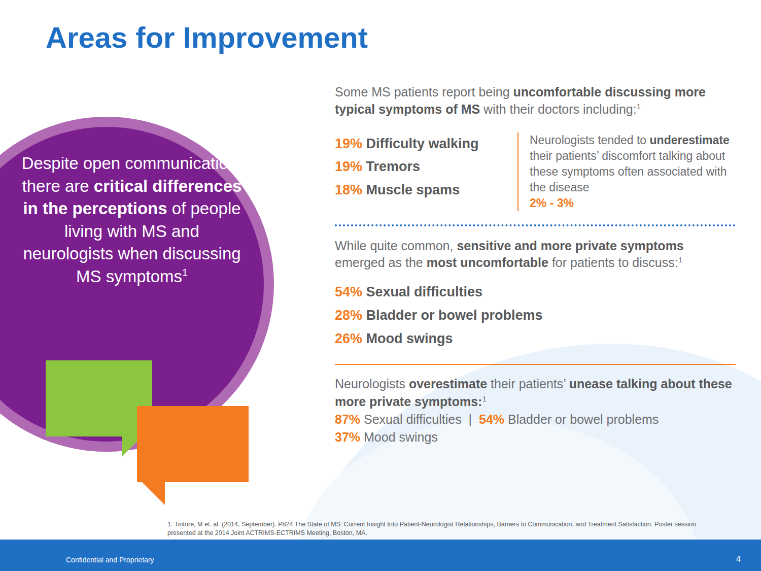Areas for Improvement
Despite open communication, there are critical differences in the perceptions of people living with MS and neurologists when discussing MS symptoms1
Some MS patients report being uncomfortable discussing more typical symptoms of MS with their doctors including:1
19% Difficulty walking
19% Tremors
18% Muscle spams
Neurologists tended to underestimate their patients’ discomfort talking about these symptoms often associated with the disease
2% - 3%
While quite common, sensitive and more private symptoms emerged as the most uncomfortable for patients to discuss:1
54% Sexual difficulties
28% Bladder or bowel problems
26% Mood swings
Neurologists overestimate their patients’ unease talking about these more private symptoms:1
87% Sexual difficulties | 54% Bladder or bowel problems
37% Mood swings
1. Tintore, M et. al. (2014, September). P824 The State of MS: Current Insight Into Patient-Neurologist Relationships, Barriers to Communication, and Treatment Satisfaction. Poster session presented at the 2014 Joint ACTRIMS-ECTRIMS Meeting, Boston, MA.
Confidential and Proprietary
4